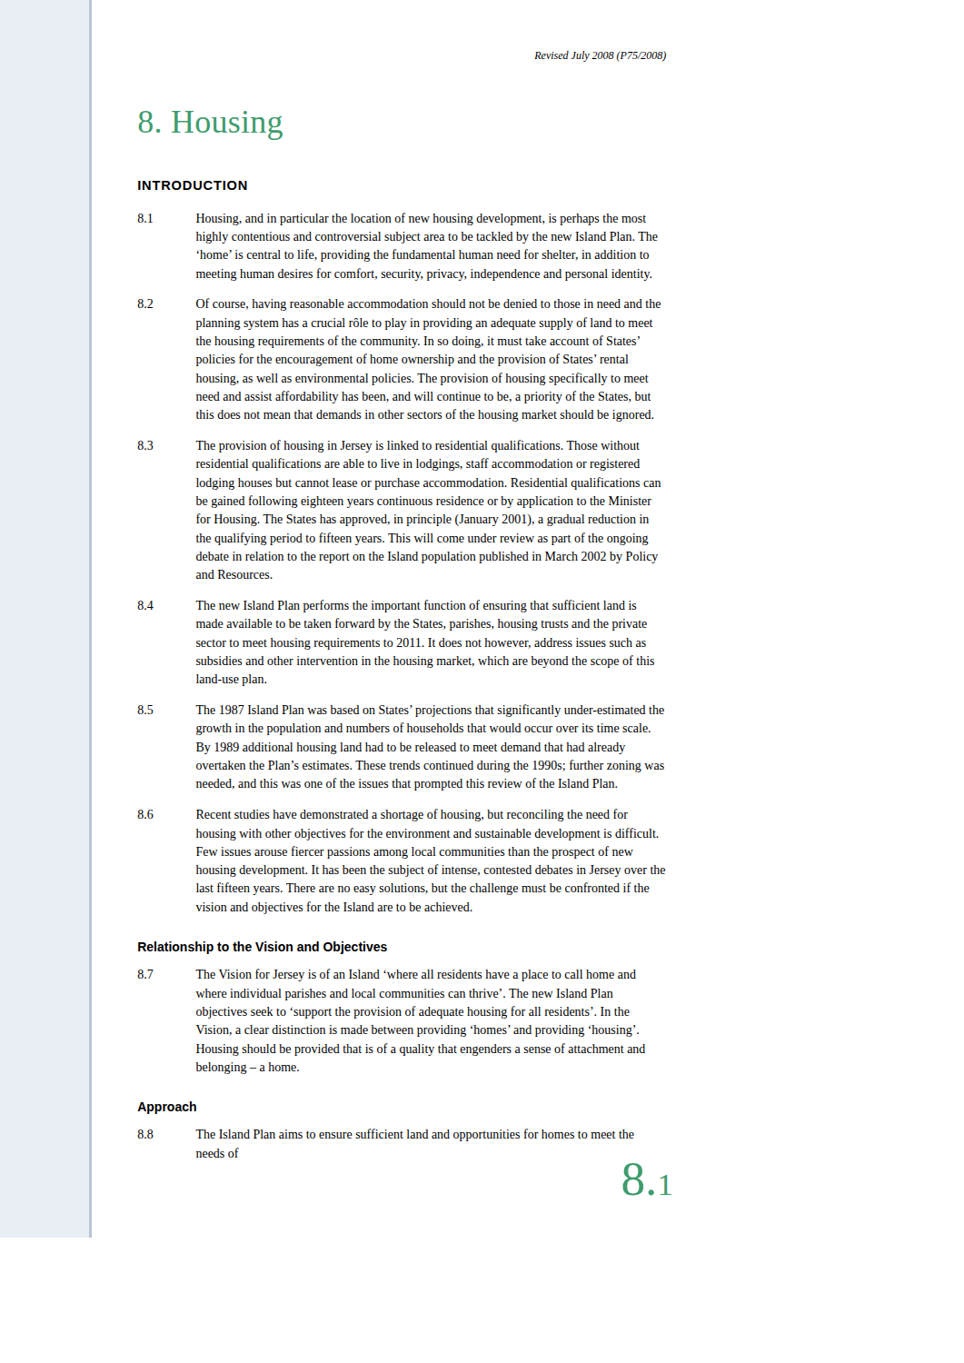Revised July 2008 (P75/2008)
8. Housing
INTRODUCTION
8.1
Housing, and in particular the location of new housing development, is perhaps the most highly contentious and controversial subject area to be tackled by the new Island Plan. The ‘home’ is central to life, providing the fundamental human need for shelter, in addition to meeting human desires for comfort, security, privacy, independence and personal identity.
8.2
Of course, having reasonable accommodation should not be denied to those in need and the planning system has a crucial rôle to play in providing an adequate supply of land to meet the housing requirements of the community. In so doing, it must take account of States’ policies for the encouragement of home ownership and the provision of States’ rental housing, as well as environmental policies. The provision of housing specifically to meet need and assist affordability has been, and will continue to be, a priority of the States, but this does not mean that demands in other sectors of the housing market should be ignored.
8.3
The provision of housing in Jersey is linked to residential qualifications. Those without residential qualifications are able to live in lodgings, staff accommodation or registered lodging houses but cannot lease or purchase accommodation. Residential qualifications can be gained following eighteen years continuous residence or by application to the Minister for Housing. The States has approved, in principle (January 2001), a gradual reduction in the qualifying period to fifteen years. This will come under review as part of the ongoing debate in relation to the report on the Island population published in March 2002 by Policy and Resources.
8.4
The new Island Plan performs the important function of ensuring that sufficient land is made available to be taken forward by the States, parishes, housing trusts and the private sector to meet housing requirements to 2011. It does not however, address issues such as subsidies and other intervention in the housing market, which are beyond the scope of this land-use plan.
8.5
The 1987 Island Plan was based on States’ projections that significantly under-estimated the growth in the population and numbers of households that would occur over its time scale. By 1989 additional housing land had to be released to meet demand that had already overtaken the Plan’s estimates. These trends continued during the 1990s; further zoning was needed, and this was one of the issues that prompted this review of the Island Plan.
8.6
Recent studies have demonstrated a shortage of housing, but reconciling the need for housing with other objectives for the environment and sustainable development is difficult. Few issues arouse fiercer passions among local communities than the prospect of new housing development. It has been the subject of intense, contested debates in Jersey over the last fifteen years. There are no easy solutions, but the challenge must be confronted if the vision and objectives for the Island are to be achieved.
Relationship to the Vision and Objectives
8.7
The Vision for Jersey is of an Island ‘where all residents have a place to call home and where individual parishes and local communities can thrive’. The new Island Plan objectives seek to ‘support the provision of adequate housing for all residents’. In the Vision, a clear distinction is made between providing ‘homes’ and providing ‘housing’. Housing should be provided that is of a quality that engenders a sense of attachment and belonging – a home.
Approach
8.8
The Island Plan aims to ensure sufficient land and opportunities for homes to meet the needs of
8. 1